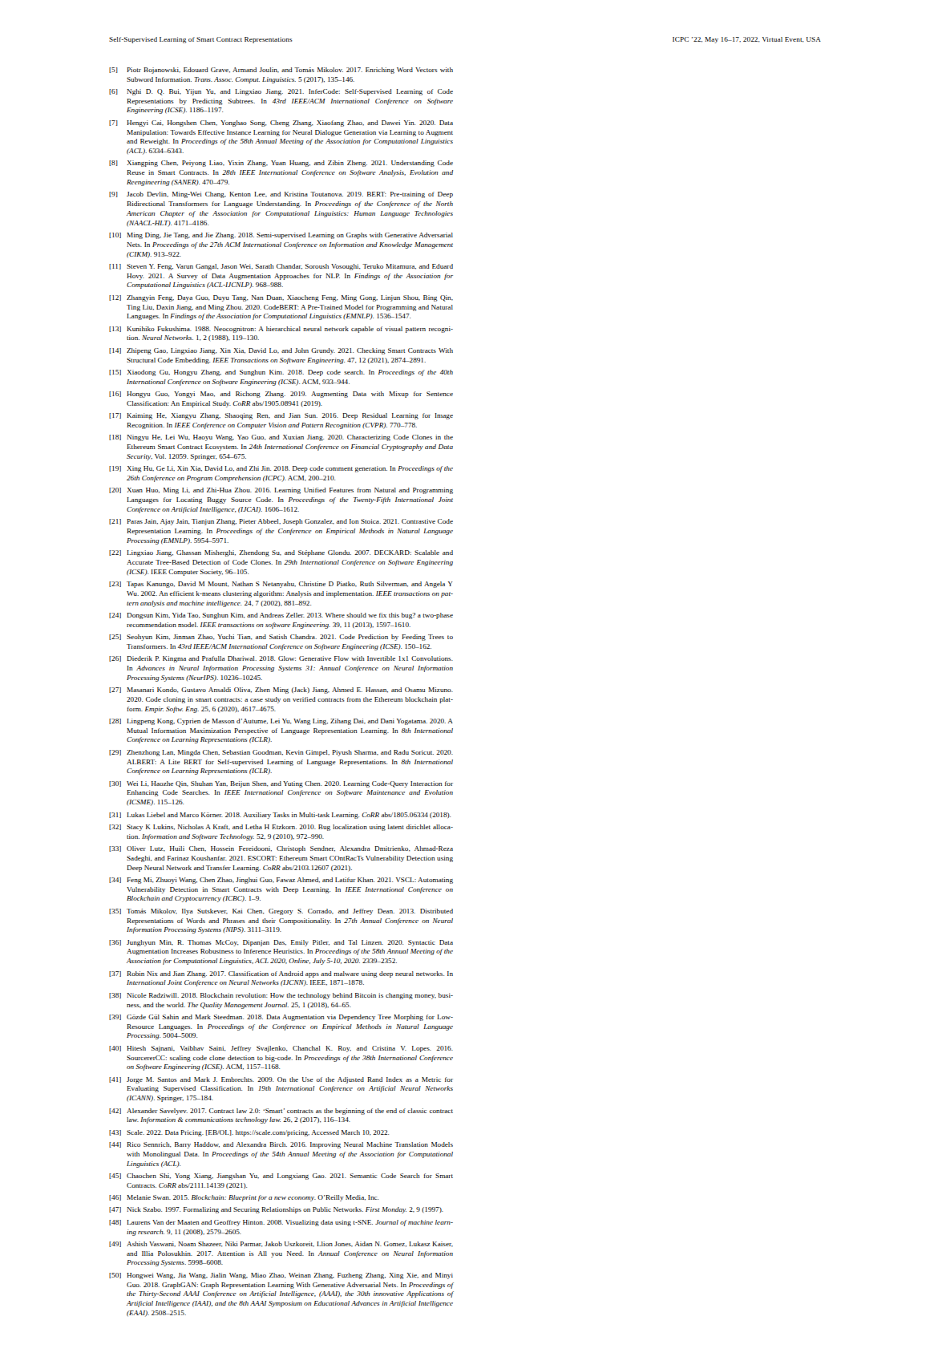Self-Supervised Learning of Smart Contract Representations
ICPC ’22, May 16–17, 2022, Virtual Event, USA
Piotr Bojanowski, Edouard Grave, Armand Joulin, and Tomás Mikolov. 2017. Enriching Word Vectors with Subword Information. Trans. Assoc. Comput. Linguistics. 5 (2017), 135–146.
Nghi D. Q. Bui, Yijun Yu, and Lingxiao Jiang. 2021. InferCode: Self-Supervised Learning of Code Representations by Predicting Subtrees. In 43rd IEEE/ACM International Conference on Software Engineering (ICSE). 1186–1197.
Hengyi Cai, Hongshen Chen, Yonghao Song, Cheng Zhang, Xiaofang Zhao, and Dawei Yin. 2020. Data Manipulation: Towards Effective Instance Learning for Neural Dialogue Generation via Learning to Augment and Reweight. In Proceedings of the 58th Annual Meeting of the Association for Computational Linguistics (ACL). 6334–6343.
Xiangping Chen, Peiyong Liao, Yixin Zhang, Yuan Huang, and Zibin Zheng. 2021. Understanding Code Reuse in Smart Contracts. In 28th IEEE International Conference on Software Analysis, Evolution and Reengineering (SANER). 470–479.
Jacob Devlin, Ming-Wei Chang, Kenton Lee, and Kristina Toutanova. 2019. BERT: Pre-training of Deep Bidirectional Transformers for Language Understanding. In Proceedings of the Conference of the North American Chapter of the Association for Computational Linguistics: Human Language Technologies (NAACL-HLT). 4171–4186.
Ming Ding, Jie Tang, and Jie Zhang. 2018. Semi-supervised Learning on Graphs with Generative Adversarial Nets. In Proceedings of the 27th ACM International Conference on Information and Knowledge Management (CIKM). 913–922.
Steven Y. Feng, Varun Gangal, Jason Wei, Sarath Chandar, Soroush Vosoughi, Teruko Mitamura, and Eduard Hovy. 2021. A Survey of Data Augmentation Approaches for NLP. In Findings of the Association for Computational Linguistics (ACL-IJCNLP). 968–988.
Zhangyin Feng, Daya Guo, Duyu Tang, Nan Duan, Xiaocheng Feng, Ming Gong, Linjun Shou, Bing Qin, Ting Liu, Daxin Jiang, and Ming Zhou. 2020. CodeBERT: A Pre-Trained Model for Programming and Natural Languages. In Findings of the Association for Computational Linguistics (EMNLP). 1536–1547.
Kunihiko Fukushima. 1988. Neocognitron: A hierarchical neural network capable of visual pattern recognition. Neural Networks. 1, 2 (1988), 119–130.
Zhipeng Gao, Lingxiao Jiang, Xin Xia, David Lo, and John Grundy. 2021. Checking Smart Contracts With Structural Code Embedding. IEEE Transactions on Software Engineering. 47, 12 (2021), 2874–2891.
Xiaodong Gu, Hongyu Zhang, and Sunghun Kim. 2018. Deep code search. In Proceedings of the 40th International Conference on Software Engineering (ICSE). ACM, 933–944.
Hongyu Guo, Yongyi Mao, and Richong Zhang. 2019. Augmenting Data with Mixup for Sentence Classification: An Empirical Study. CoRR abs/1905.08941 (2019).
Kaiming He, Xiangyu Zhang, Shaoqing Ren, and Jian Sun. 2016. Deep Residual Learning for Image Recognition. In IEEE Conference on Computer Vision and Pattern Recognition (CVPR). 770–778.
Ningyu He, Lei Wu, Haoyu Wang, Yao Guo, and Xuxian Jiang. 2020. Characterizing Code Clones in the Ethereum Smart Contract Ecosystem. In 24th International Conference on Financial Cryptography and Data Security, Vol. 12059. Springer, 654–675.
Xing Hu, Ge Li, Xin Xia, David Lo, and Zhi Jin. 2018. Deep code comment generation. In Proceedings of the 26th Conference on Program Comprehension (ICPC). ACM, 200–210.
Xuan Huo, Ming Li, and Zhi-Hua Zhou. 2016. Learning Unified Features from Natural and Programming Languages for Locating Buggy Source Code. In Proceedings of the Twenty-Fifth International Joint Conference on Artificial Intelligence, (IJCAI). 1606–1612.
Paras Jain, Ajay Jain, Tianjun Zhang, Pieter Abbeel, Joseph Gonzalez, and Ion Stoica. 2021. Contrastive Code Representation Learning. In Proceedings of the Conference on Empirical Methods in Natural Language Processing (EMNLP). 5954–5971.
Lingxiao Jiang, Ghassan Misherghi, Zhendong Su, and Stéphane Glondu. 2007. DECKARD: Scalable and Accurate Tree-Based Detection of Code Clones. In 29th International Conference on Software Engineering (ICSE). IEEE Computer Society, 96–105.
Tapas Kanungo, David M Mount, Nathan S Netanyahu, Christine D Piatko, Ruth Silverman, and Angela Y Wu. 2002. An efficient k-means clustering algorithm: Analysis and implementation. IEEE transactions on pattern analysis and machine intelligence. 24, 7 (2002), 881–892.
Dongsun Kim, Yida Tao, Sunghun Kim, and Andreas Zeller. 2013. Where should we fix this bug? a two-phase recommendation model. IEEE transactions on software Engineering. 39, 11 (2013), 1597–1610.
Seohyun Kim, Jinman Zhao, Yuchi Tian, and Satish Chandra. 2021. Code Prediction by Feeding Trees to Transformers. In 43rd IEEE/ACM International Conference on Software Engineering (ICSE). 150–162.
Diederik P. Kingma and Prafulla Dhariwal. 2018. Glow: Generative Flow with Invertible 1x1 Convolutions. In Advances in Neural Information Processing Systems 31: Annual Conference on Neural Information Processing Systems (NeurIPS). 10236–10245.
Masanari Kondo, Gustavo Ansaldi Oliva, Zhen Ming (Jack) Jiang, Ahmed E. Hassan, and Osamu Mizuno. 2020. Code cloning in smart contracts: a case study on verified contracts from the Ethereum blockchain platform. Empir. Softw. Eng. 25, 6 (2020), 4617–4675.
Lingpeng Kong, Cyprien de Masson d’Autume, Lei Yu, Wang Ling, Zihang Dai, and Dani Yogatama. 2020. A Mutual Information Maximization Perspective of Language Representation Learning. In 8th International Conference on Learning Representations (ICLR).
Zhenzhong Lan, Mingda Chen, Sebastian Goodman, Kevin Gimpel, Piyush Sharma, and Radu Soricut. 2020. ALBERT: A Lite BERT for Self-supervised Learning of Language Representations. In 8th International Conference on Learning Representations (ICLR).
Wei Li, Haozhe Qin, Shuhan Yan, Beijun Shen, and Yuting Chen. 2020. Learning Code-Query Interaction for Enhancing Code Searches. In IEEE International Conference on Software Maintenance and Evolution (ICSME). 115–126.
Lukas Liebel and Marco Körner. 2018. Auxiliary Tasks in Multi-task Learning. CoRR abs/1805.06334 (2018).
Stacy K Lukins, Nicholas A Kraft, and Letha H Etzkorn. 2010. Bug localization using latent dirichlet allocation. Information and Software Technology. 52, 9 (2010), 972–990.
Oliver Lutz, Huili Chen, Hossein Fereidooni, Christoph Sendner, Alexandra Dmitrienko, Ahmad-Reza Sadeghi, and Farinaz Koushanfar. 2021. ESCORT: Ethereum Smart COntRacTs Vulnerability Detection using Deep Neural Network and Transfer Learning. CoRR abs/2103.12607 (2021).
Feng Mi, Zhuoyi Wang, Chen Zhao, Jinghui Guo, Fawaz Ahmed, and Latifur Khan. 2021. VSCL: Automating Vulnerability Detection in Smart Contracts with Deep Learning. In IEEE International Conference on Blockchain and Cryptocurrency (ICBC). 1–9.
Tomás Mikolov, Ilya Sutskever, Kai Chen, Gregory S. Corrado, and Jeffrey Dean. 2013. Distributed Representations of Words and Phrases and their Compositionality. In 27th Annual Conference on Neural Information Processing Systems (NIPS). 3111–3119.
Junghyun Min, R. Thomas McCoy, Dipanjan Das, Emily Pitler, and Tal Linzen. 2020. Syntactic Data Augmentation Increases Robustness to Inference Heuristics. In Proceedings of the 58th Annual Meeting of the Association for Computational Linguistics, ACL 2020, Online, July 5-10, 2020. 2339–2352.
Robin Nix and Jian Zhang. 2017. Classification of Android apps and malware using deep neural networks. In International Joint Conference on Neural Networks (IJCNN). IEEE, 1871–1878.
Nicole Radziwill. 2018. Blockchain revolution: How the technology behind Bitcoin is changing money, business, and the world. The Quality Management Journal. 25, 1 (2018), 64–65.
Gözde Gül Sahin and Mark Steedman. 2018. Data Augmentation via Dependency Tree Morphing for Low-Resource Languages. In Proceedings of the Conference on Empirical Methods in Natural Language Processing. 5004–5009.
Hitesh Sajnani, Vaibhav Saini, Jeffrey Svajlenko, Chanchal K. Roy, and Cristina V. Lopes. 2016. SourcererCC: scaling code clone detection to big-code. In Proceedings of the 38th International Conference on Software Engineering (ICSE). ACM, 1157–1168.
Jorge M. Santos and Mark J. Embrechts. 2009. On the Use of the Adjusted Rand Index as a Metric for Evaluating Supervised Classification. In 19th International Conference on Artificial Neural Networks (ICANN). Springer, 175–184.
Alexander Savelyev. 2017. Contract law 2.0: ‘Smart’ contracts as the beginning of the end of classic contract law. Information & communications technology law. 26, 2 (2017), 116–134.
Scale. 2022. Data Pricing. [EB/OL]. https://scale.com/pricing, Accessed March 10, 2022.
Rico Sennrich, Barry Haddow, and Alexandra Birch. 2016. Improving Neural Machine Translation Models with Monolingual Data. In Proceedings of the 54th Annual Meeting of the Association for Computational Linguistics (ACL).
Chaochen Shi, Yong Xiang, Jiangshan Yu, and Longxiang Gao. 2021. Semantic Code Search for Smart Contracts. CoRR abs/2111.14139 (2021).
Melanie Swan. 2015. Blockchain: Blueprint for a new economy. O’Reilly Media, Inc.
Nick Szabo. 1997. Formalizing and Securing Relationships on Public Networks. First Monday. 2, 9 (1997).
Laurens Van der Maaten and Geoffrey Hinton. 2008. Visualizing data using t-SNE. Journal of machine learning research. 9, 11 (2008), 2579–2605.
Ashish Vaswani, Noam Shazeer, Niki Parmar, Jakob Uszkoreit, Llion Jones, Aidan N. Gomez, Lukasz Kaiser, and Illia Polosukhin. 2017. Attention is All you Need. In Annual Conference on Neural Information Processing Systems. 5998–6008.
Hongwei Wang, Jia Wang, Jialin Wang, Miao Zhao, Weinan Zhang, Fuzheng Zhang, Xing Xie, and Minyi Guo. 2018. GraphGAN: Graph Representation Learning With Generative Adversarial Nets. In Proceedings of the Thirty-Second AAAI Conference on Artificial Intelligence, (AAAI), the 30th innovative Applications of Artificial Intelligence (IAAI), and the 8th AAAI Symposium on Educational Advances in Artificial Intelligence (EAAI). 2508–2515.